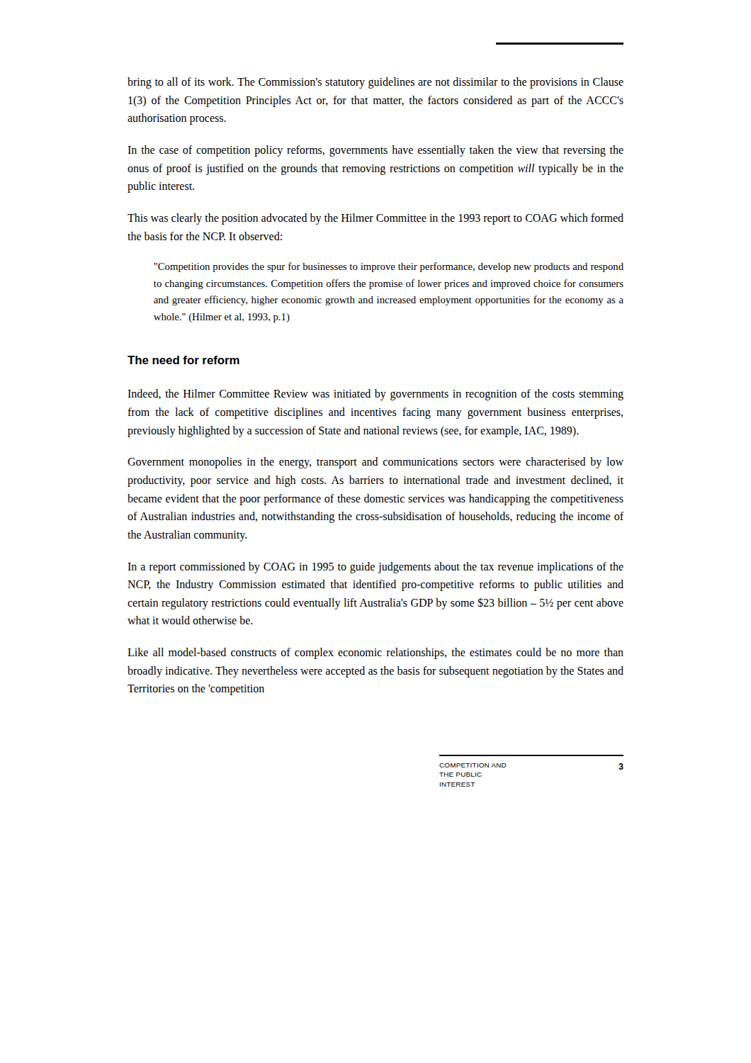bring to all of its work. The Commission's statutory guidelines are not dissimilar to the provisions in Clause 1(3) of the Competition Principles Act or, for that matter, the factors considered as part of the ACCC's authorisation process.
In the case of competition policy reforms, governments have essentially taken the view that reversing the onus of proof is justified on the grounds that removing restrictions on competition will typically be in the public interest.
This was clearly the position advocated by the Hilmer Committee in the 1993 report to COAG which formed the basis for the NCP. It observed:
"Competition provides the spur for businesses to improve their performance, develop new products and respond to changing circumstances. Competition offers the promise of lower prices and improved choice for consumers and greater efficiency, higher economic growth and increased employment opportunities for the economy as a whole." (Hilmer et al, 1993, p.1)
The need for reform
Indeed, the Hilmer Committee Review was initiated by governments in recognition of the costs stemming from the lack of competitive disciplines and incentives facing many government business enterprises, previously highlighted by a succession of State and national reviews (see, for example, IAC, 1989).
Government monopolies in the energy, transport and communications sectors were characterised by low productivity, poor service and high costs. As barriers to international trade and investment declined, it became evident that the poor performance of these domestic services was handicapping the competitiveness of Australian industries and, notwithstanding the cross-subsidisation of households, reducing the income of the Australian community.
In a report commissioned by COAG in 1995 to guide judgements about the tax revenue implications of the NCP, the Industry Commission estimated that identified pro-competitive reforms to public utilities and certain regulatory restrictions could eventually lift Australia's GDP by some $23 billion – 5½ per cent above what it would otherwise be.
Like all model-based constructs of complex economic relationships, the estimates could be no more than broadly indicative. They nevertheless were accepted as the basis for subsequent negotiation by the States and Territories on the 'competition
COMPETITION AND
THE PUBLIC
INTEREST 3